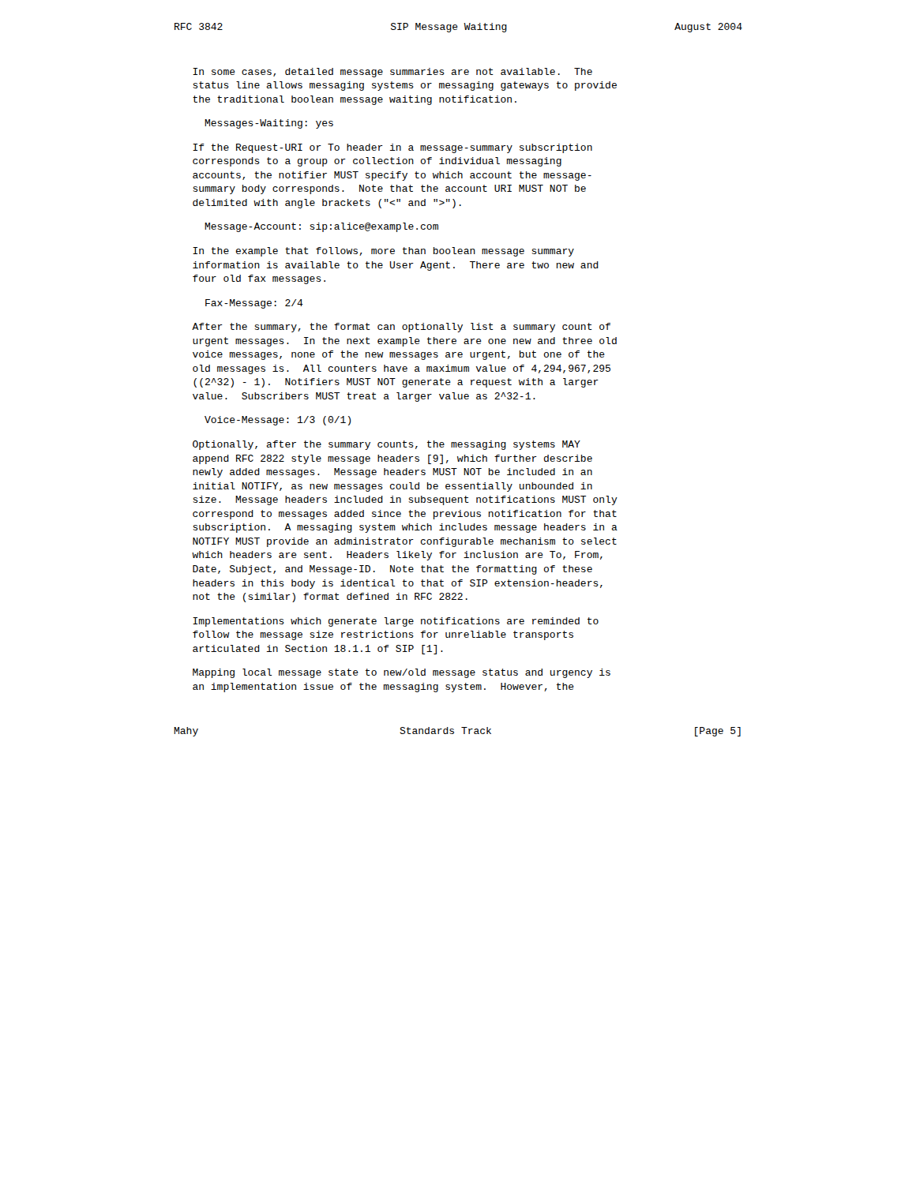RFC 3842 SIP Message Waiting August 2004
In some cases, detailed message summaries are not available. The status line allows messaging systems or messaging gateways to provide the traditional boolean message waiting notification.
Messages-Waiting: yes
If the Request-URI or To header in a message-summary subscription corresponds to a group or collection of individual messaging accounts, the notifier MUST specify to which account the message- summary body corresponds. Note that the account URI MUST NOT be delimited with angle brackets ("<" and ">").
Message-Account: sip:alice@example.com
In the example that follows, more than boolean message summary information is available to the User Agent. There are two new and four old fax messages.
Fax-Message: 2/4
After the summary, the format can optionally list a summary count of urgent messages. In the next example there are one new and three old voice messages, none of the new messages are urgent, but one of the old messages is. All counters have a maximum value of 4,294,967,295 ((2^32) - 1). Notifiers MUST NOT generate a request with a larger value. Subscribers MUST treat a larger value as 2^32-1.
Voice-Message: 1/3 (0/1)
Optionally, after the summary counts, the messaging systems MAY append RFC 2822 style message headers [9], which further describe newly added messages. Message headers MUST NOT be included in an initial NOTIFY, as new messages could be essentially unbounded in size. Message headers included in subsequent notifications MUST only correspond to messages added since the previous notification for that subscription. A messaging system which includes message headers in a NOTIFY MUST provide an administrator configurable mechanism to select which headers are sent. Headers likely for inclusion are To, From, Date, Subject, and Message-ID. Note that the formatting of these headers in this body is identical to that of SIP extension-headers, not the (similar) format defined in RFC 2822.
Implementations which generate large notifications are reminded to follow the message size restrictions for unreliable transports articulated in Section 18.1.1 of SIP [1].
Mapping local message state to new/old message status and urgency is an implementation issue of the messaging system. However, the
Mahy Standards Track [Page 5]